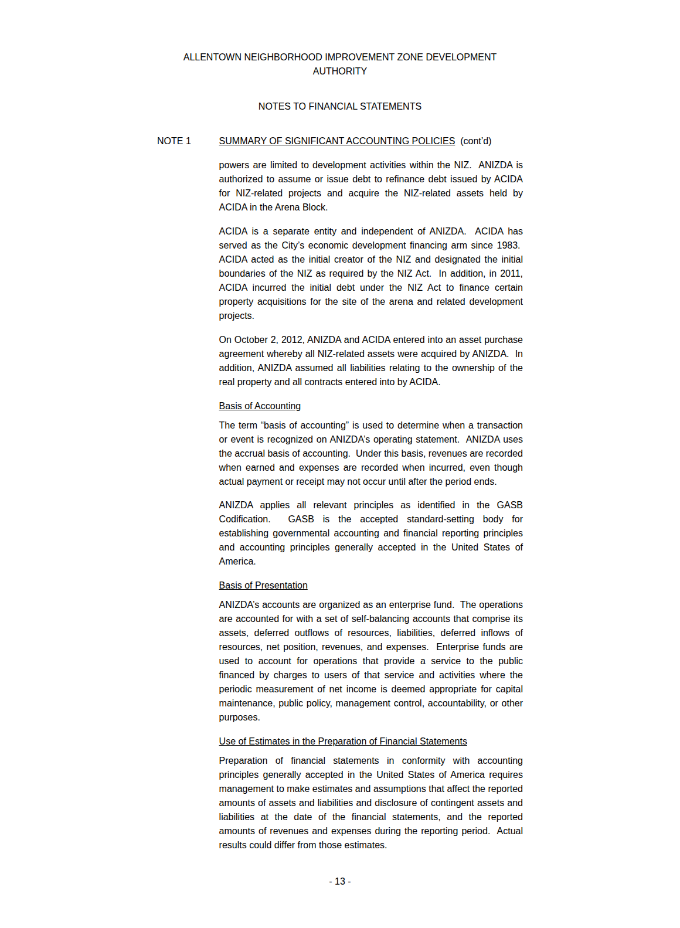ALLENTOWN NEIGHBORHOOD IMPROVEMENT ZONE DEVELOPMENT AUTHORITY
NOTES TO FINANCIAL STATEMENTS
NOTE 1
SUMMARY OF SIGNIFICANT ACCOUNTING POLICIES (cont’d)
powers are limited to development activities within the NIZ. ANIZDA is authorized to assume or issue debt to refinance debt issued by ACIDA for NIZ-related projects and acquire the NIZ-related assets held by ACIDA in the Arena Block.
ACIDA is a separate entity and independent of ANIZDA. ACIDA has served as the City’s economic development financing arm since 1983. ACIDA acted as the initial creator of the NIZ and designated the initial boundaries of the NIZ as required by the NIZ Act. In addition, in 2011, ACIDA incurred the initial debt under the NIZ Act to finance certain property acquisitions for the site of the arena and related development projects.
On October 2, 2012, ANIZDA and ACIDA entered into an asset purchase agreement whereby all NIZ-related assets were acquired by ANIZDA. In addition, ANIZDA assumed all liabilities relating to the ownership of the real property and all contracts entered into by ACIDA.
Basis of Accounting
The term “basis of accounting” is used to determine when a transaction or event is recognized on ANIZDA’s operating statement. ANIZDA uses the accrual basis of accounting. Under this basis, revenues are recorded when earned and expenses are recorded when incurred, even though actual payment or receipt may not occur until after the period ends.
ANIZDA applies all relevant principles as identified in the GASB Codification. GASB is the accepted standard-setting body for establishing governmental accounting and financial reporting principles and accounting principles generally accepted in the United States of America.
Basis of Presentation
ANIZDA’s accounts are organized as an enterprise fund. The operations are accounted for with a set of self-balancing accounts that comprise its assets, deferred outflows of resources, liabilities, deferred inflows of resources, net position, revenues, and expenses. Enterprise funds are used to account for operations that provide a service to the public financed by charges to users of that service and activities where the periodic measurement of net income is deemed appropriate for capital maintenance, public policy, management control, accountability, or other purposes.
Use of Estimates in the Preparation of Financial Statements
Preparation of financial statements in conformity with accounting principles generally accepted in the United States of America requires management to make estimates and assumptions that affect the reported amounts of assets and liabilities and disclosure of contingent assets and liabilities at the date of the financial statements, and the reported amounts of revenues and expenses during the reporting period. Actual results could differ from those estimates.
- 13 -